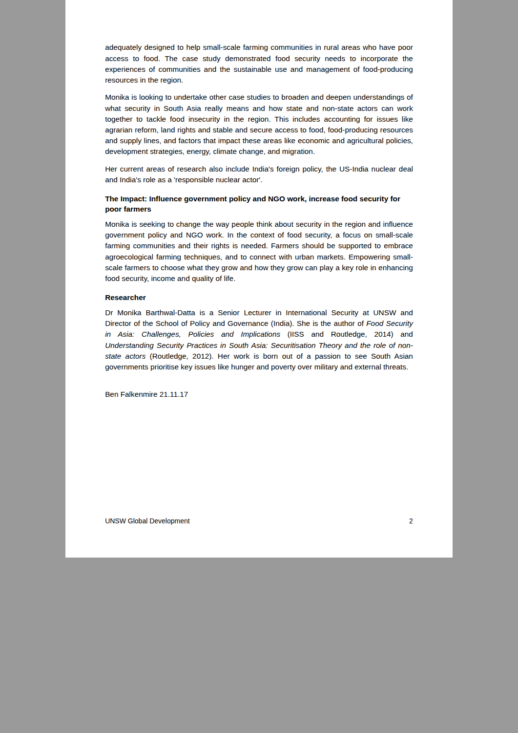adequately designed to help small-scale farming communities in rural areas who have poor access to food. The case study demonstrated food security needs to incorporate the experiences of communities and the sustainable use and management of food-producing resources in the region.
Monika is looking to undertake other case studies to broaden and deepen understandings of what security in South Asia really means and how state and non-state actors can work together to tackle food insecurity in the region. This includes accounting for issues like agrarian reform, land rights and stable and secure access to food, food-producing resources and supply lines, and factors that impact these areas like economic and agricultural policies, development strategies, energy, climate change, and migration.
Her current areas of research also include India's foreign policy, the US-India nuclear deal and India's role as a 'responsible nuclear actor'.
The Impact: Influence government policy and NGO work, increase food security for poor farmers
Monika is seeking to change the way people think about security in the region and influence government policy and NGO work. In the context of food security, a focus on small-scale farming communities and their rights is needed. Farmers should be supported to embrace agroecological farming techniques, and to connect with urban markets. Empowering small-scale farmers to choose what they grow and how they grow can play a key role in enhancing food security, income and quality of life.
Researcher
Dr Monika Barthwal-Datta is a Senior Lecturer in International Security at UNSW and Director of the School of Policy and Governance (India). She is the author of Food Security in Asia: Challenges, Policies and Implications (IISS and Routledge, 2014) and Understanding Security Practices in South Asia: Securitisation Theory and the role of non-state actors (Routledge, 2012). Her work is born out of a passion to see South Asian governments prioritise key issues like hunger and poverty over military and external threats.
Ben Falkenmire 21.11.17
UNSW Global Development
2